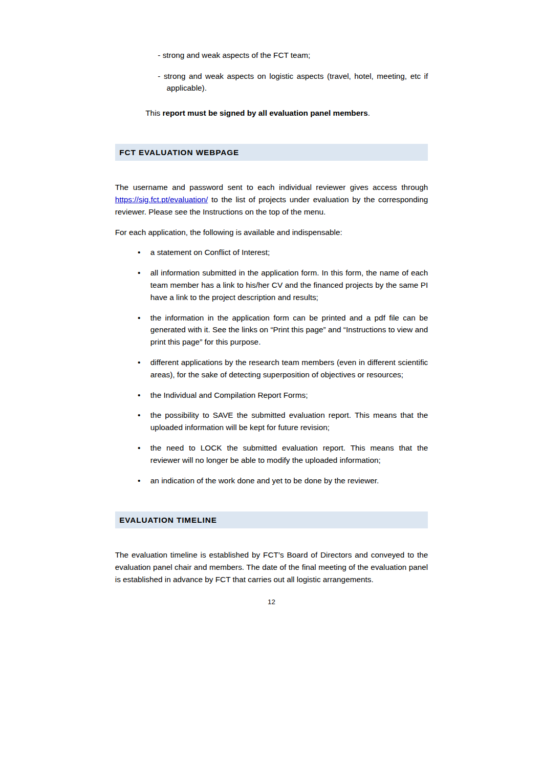strong and weak aspects of the FCT team;
strong and weak aspects on logistic aspects (travel, hotel, meeting, etc if applicable).
This report must be signed by all evaluation panel members.
FCT EVALUATION WEBPAGE
The username and password sent to each individual reviewer gives access through https://sig.fct.pt/evaluation/ to the list of projects under evaluation by the corresponding reviewer. Please see the Instructions on the top of the menu.
For each application, the following is available and indispensable:
a statement on Conflict of Interest;
all information submitted in the application form. In this form, the name of each team member has a link to his/her CV and the financed projects by the same PI have a link to the project description and results;
the information in the application form can be printed and a pdf file can be generated with it. See the links on “Print this page” and “Instructions to view and print this page” for this purpose.
different applications by the research team members (even in different scientific areas), for the sake of detecting superposition of objectives or resources;
the Individual and Compilation Report Forms;
the possibility to SAVE the submitted evaluation report. This means that the uploaded information will be kept for future revision;
the need to LOCK the submitted evaluation report. This means that the reviewer will no longer be able to modify the uploaded information;
an indication of the work done and yet to be done by the reviewer.
EVALUATION TIMELINE
The evaluation timeline is established by FCT’s Board of Directors and conveyed to the evaluation panel chair and members. The date of the final meeting of the evaluation panel is established in advance by FCT that carries out all logistic arrangements.
12